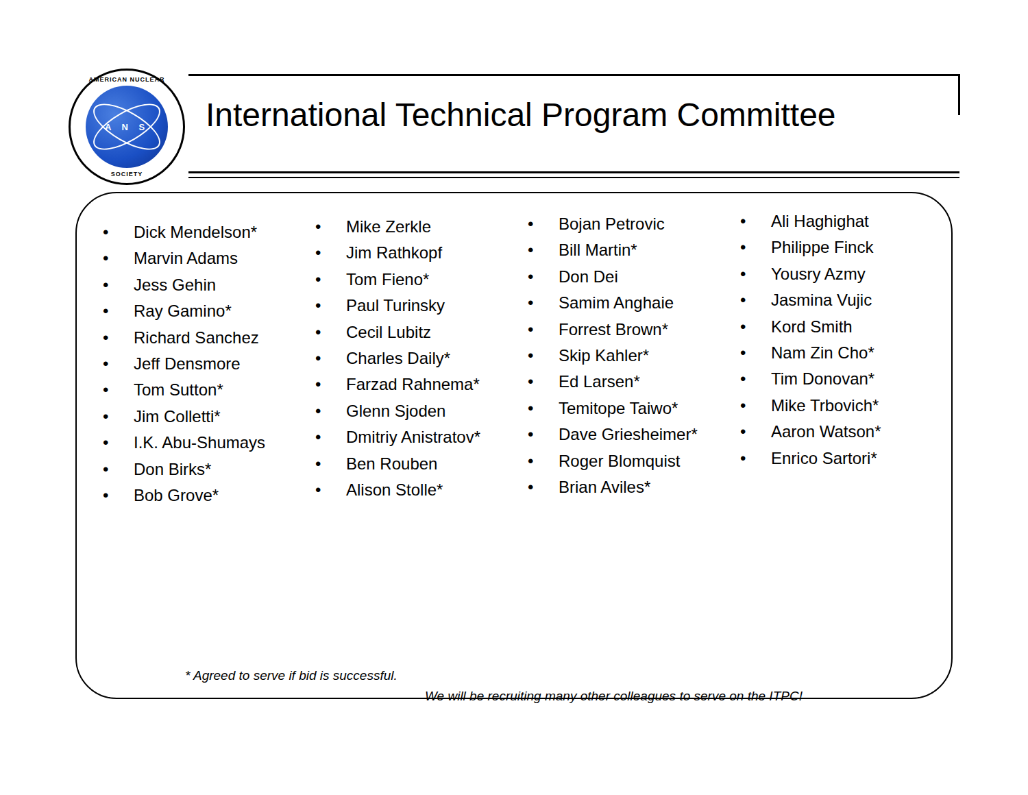AMERICAN NUCLEAR
A N S
SOCIETY
International Technical Program Committee
Dick Mendelson*
Marvin Adams
Jess Gehin
Ray Gamino*
Richard Sanchez
Jeff Densmore
Tom Sutton*
Jim Colletti*
I.K. Abu-Shumays
Don Birks*
Bob Grove*
Mike Zerkle
Jim Rathkopf
Tom Fieno*
Paul Turinsky
Cecil Lubitz
Charles Daily*
Farzad Rahnema*
Glenn Sjoden
Dmitriy Anistratov*
Ben Rouben
Alison Stolle*
Bojan Petrovic
Bill Martin*
Don Dei
Samim Anghaie
Forrest Brown*
Skip Kahler*
Ed Larsen*
Temitope Taiwo*
Dave Griesheimer*
Roger Blomquist
Brian Aviles*
Ali Haghighat
Philippe Finck
Yousry Azmy
Jasmina Vujic
Kord Smith
Nam Zin Cho*
Tim Donovan*
Mike Trbovich*
Aaron Watson*
Enrico Sartori*
* Agreed to serve if bid is successful.
We will be recruiting many other colleagues to serve on the ITPC!